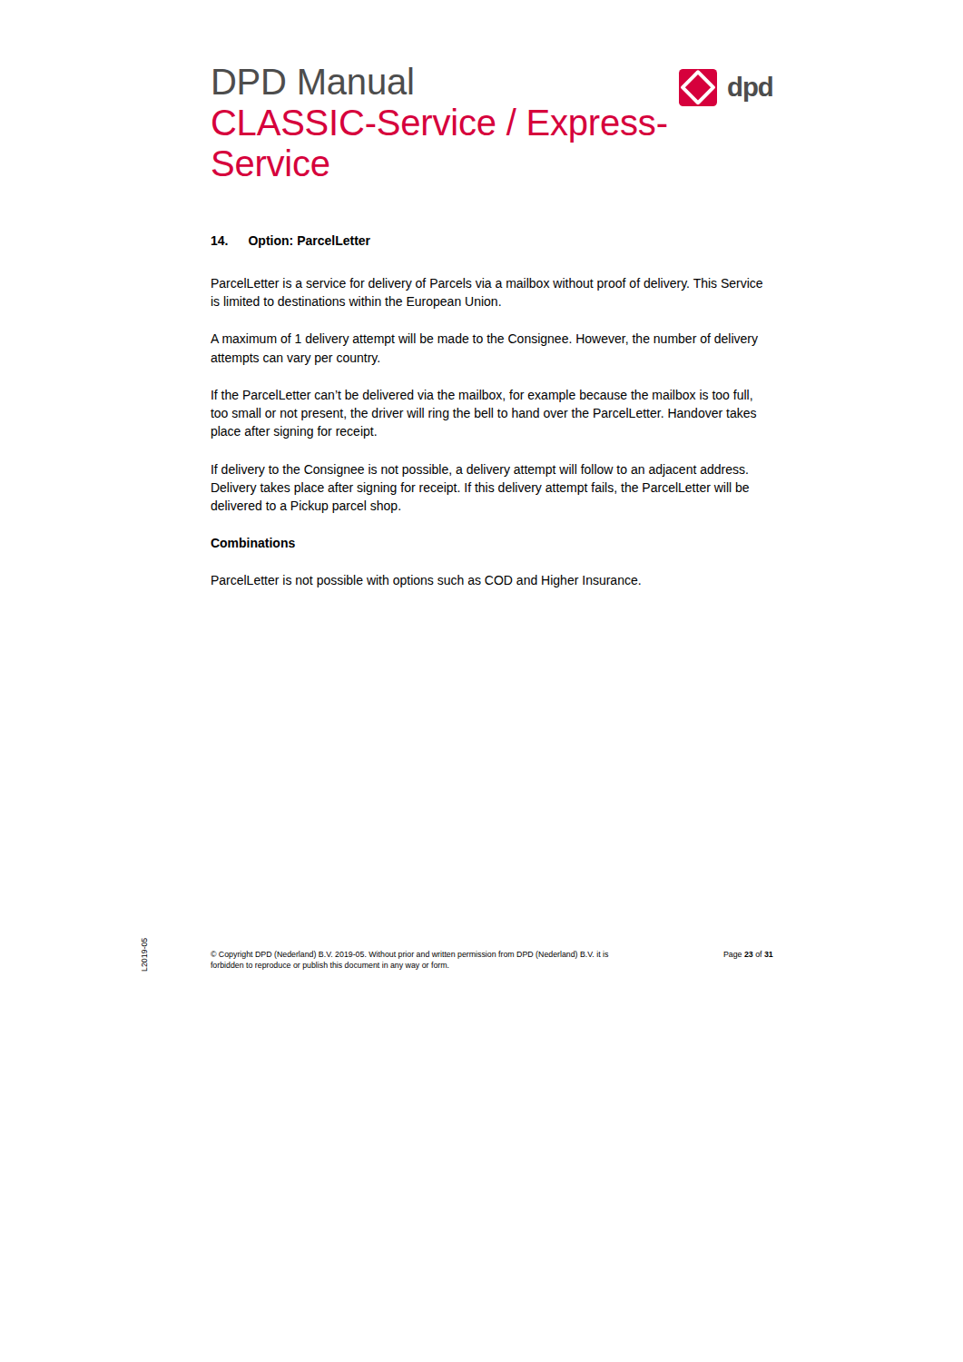dpd
DPD Manual
CLASSIC-Service / Express-Service
14. Option: ParcelLetter
ParcelLetter is a service for delivery of Parcels via a mailbox without proof of delivery. This Service is limited to destinations within the European Union.
A maximum of 1 delivery attempt will be made to the Consignee. However, the number of delivery attempts can vary per country.
If the ParcelLetter can’t be delivered via the mailbox, for example because the mailbox is too full, too small or not present, the driver will ring the bell to hand over the ParcelLetter. Handover takes place after signing for receipt.
If delivery to the Consignee is not possible, a delivery attempt will follow to an adjacent address. Delivery takes place after signing for receipt. If this delivery attempt fails, the ParcelLetter will be delivered to a Pickup parcel shop.
Combinations
ParcelLetter is not possible with options such as COD and Higher Insurance.
L2019-05
© Copyright DPD (Nederland) B.V. 2019-05. Without prior and written permission from DPD (Nederland) B.V. it is forbidden to reproduce or publish this document in any way or form.
Page 23 of 31